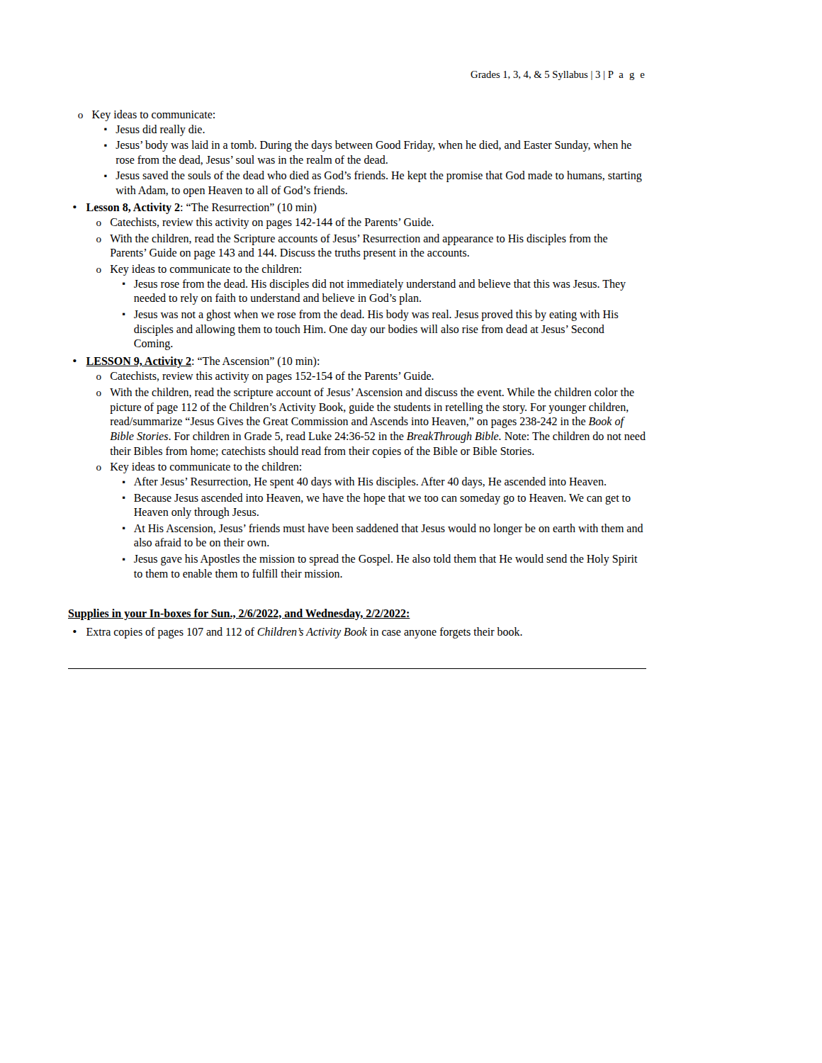Grades 1, 3, 4, & 5 Syllabus | 3 | P a g e
Key ideas to communicate:
Jesus did really die.
Jesus’ body was laid in a tomb. During the days between Good Friday, when he died, and Easter Sunday, when he rose from the dead, Jesus’ soul was in the realm of the dead.
Jesus saved the souls of the dead who died as God’s friends. He kept the promise that God made to humans, starting with Adam, to open Heaven to all of God’s friends.
Lesson 8, Activity 2: “The Resurrection” (10 min)
Catechists, review this activity on pages 142-144 of the Parents’ Guide.
With the children, read the Scripture accounts of Jesus’ Resurrection and appearance to His disciples from the Parents’ Guide on page 143 and 144. Discuss the truths present in the accounts.
Key ideas to communicate to the children:
Jesus rose from the dead. His disciples did not immediately understand and believe that this was Jesus. They needed to rely on faith to understand and believe in God’s plan.
Jesus was not a ghost when we rose from the dead. His body was real. Jesus proved this by eating with His disciples and allowing them to touch Him. One day our bodies will also rise from dead at Jesus’ Second Coming.
LESSON 9, Activity 2: “The Ascension” (10 min):
Catechists, review this activity on pages 152-154 of the Parents’ Guide.
With the children, read the scripture account of Jesus’ Ascension and discuss the event. While the children color the picture of page 112 of the Children’s Activity Book, guide the students in retelling the story. For younger children, read/summarize “Jesus Gives the Great Commission and Ascends into Heaven,” on pages 238-242 in the Book of Bible Stories. For children in Grade 5, read Luke 24:36-52 in the BreakThrough Bible. Note: The children do not need their Bibles from home; catechists should read from their copies of the Bible or Bible Stories.
Key ideas to communicate to the children:
After Jesus’ Resurrection, He spent 40 days with His disciples. After 40 days, He ascended into Heaven.
Because Jesus ascended into Heaven, we have the hope that we too can someday go to Heaven. We can get to Heaven only through Jesus.
At His Ascension, Jesus’ friends must have been saddened that Jesus would no longer be on earth with them and also afraid to be on their own.
Jesus gave his Apostles the mission to spread the Gospel. He also told them that He would send the Holy Spirit to them to enable them to fulfill their mission.
Supplies in your In-boxes for Sun., 2/6/2022, and Wednesday, 2/2/2022:
Extra copies of pages 107 and 112 of Children’s Activity Book in case anyone forgets their book.